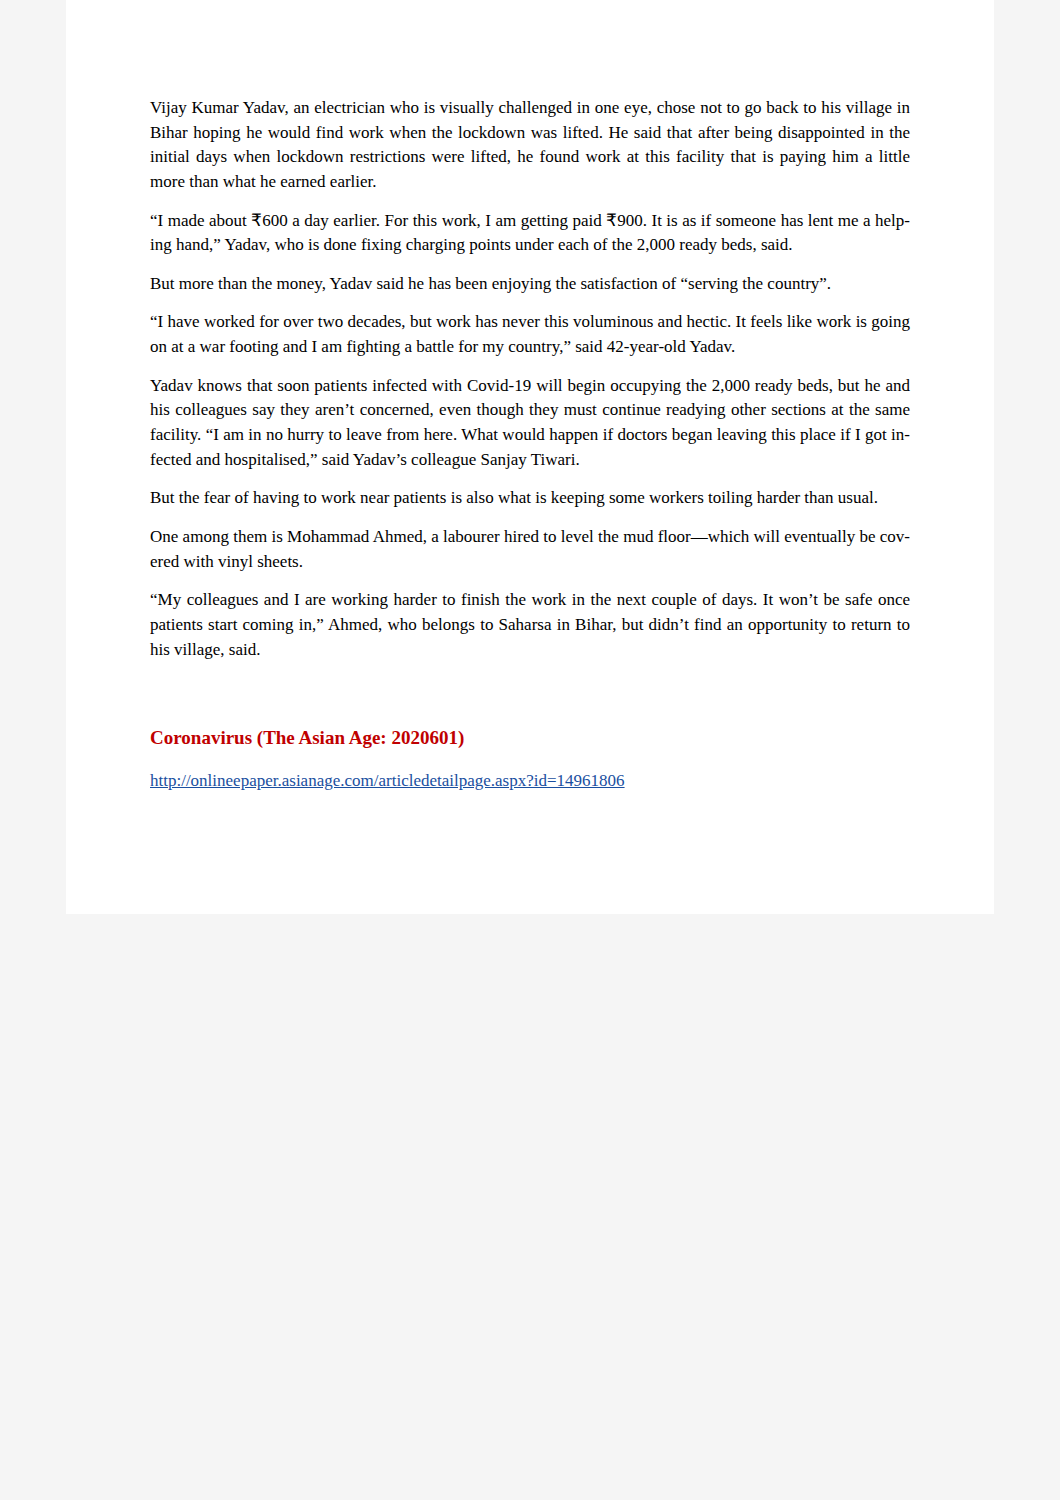Vijay Kumar Yadav, an electrician who is visually challenged in one eye, chose not to go back to his village in Bihar hoping he would find work when the lockdown was lifted. He said that after being disappointed in the initial days when lockdown restrictions were lifted, he found work at this facility that is paying him a little more than what he earned earlier.
“I made about ₹600 a day earlier. For this work, I am getting paid ₹900. It is as if someone has lent me a helping hand,” Yadav, who is done fixing charging points under each of the 2,000 ready beds, said.
But more than the money, Yadav said he has been enjoying the satisfaction of “serving the country”.
“I have worked for over two decades, but work has never this voluminous and hectic. It feels like work is going on at a war footing and I am fighting a battle for my country,” said 42-year-old Yadav.
Yadav knows that soon patients infected with Covid-19 will begin occupying the 2,000 ready beds, but he and his colleagues say they aren’t concerned, even though they must continue readying other sections at the same facility. “I am in no hurry to leave from here. What would happen if doctors began leaving this place if I got infected and hospitalised,” said Yadav’s colleague Sanjay Tiwari.
But the fear of having to work near patients is also what is keeping some workers toiling harder than usual.
One among them is Mohammad Ahmed, a labourer hired to level the mud floor—which will eventually be covered with vinyl sheets.
“My colleagues and I are working harder to finish the work in the next couple of days. It won’t be safe once patients start coming in,” Ahmed, who belongs to Saharsa in Bihar, but didn’t find an opportunity to return to his village, said.
Coronavirus (The Asian Age: 2020601)
http://onlineepaper.asianage.com/articledetailpage.aspx?id=14961806